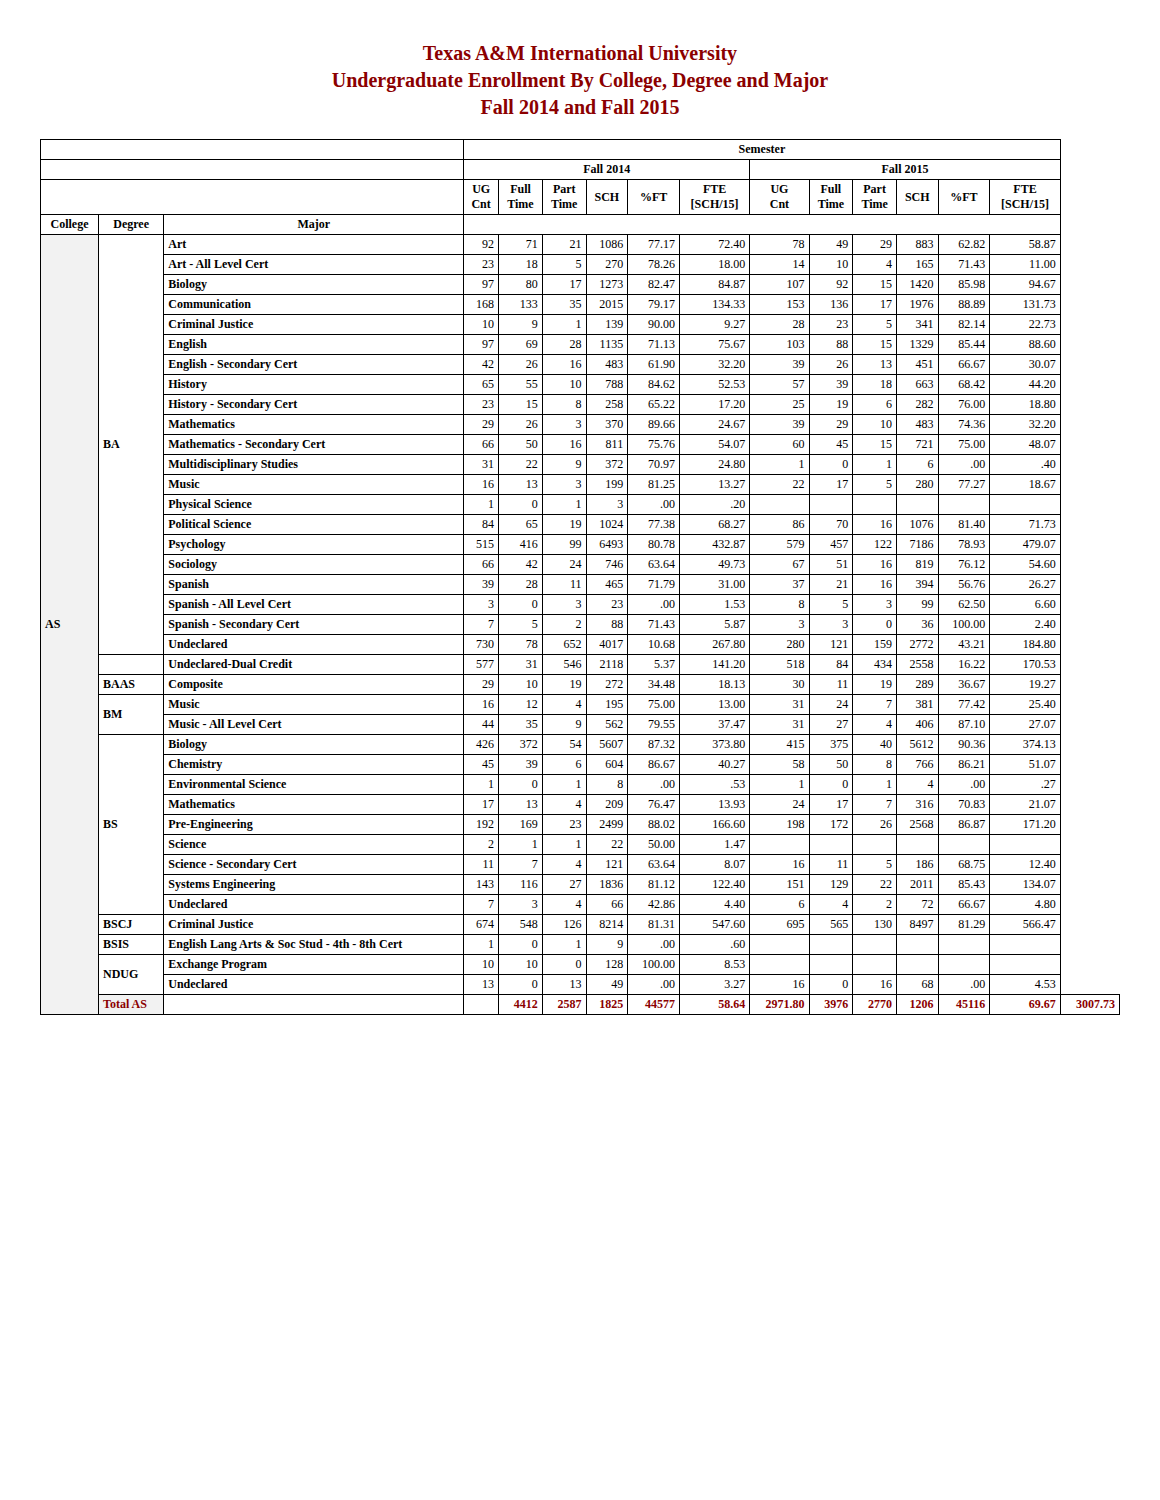Texas A&M International University
Undergraduate Enrollment By College, Degree and Major
Fall 2014 and Fall 2015
| | Semester |
| --- | --- |
| | Fall 2014 | Fall 2015 |
| | UG Cnt | Full Time | Part Time | SCH | %FT | FTE [SCH/15] | UG Cnt | Full Time | Part Time | SCH | %FT | FTE [SCH/15] |
| College | Degree | Major | |
| AS | BA | Art | 92 | 71 | 21 | 1086 | 77.17 | 72.40 | 78 | 49 | 29 | 883 | 62.82 | 58.87 |
| Art - All Level Cert | 23 | 18 | 5 | 270 | 78.26 | 18.00 | 14 | 10 | 4 | 165 | 71.43 | 11.00 |
| Biology | 97 | 80 | 17 | 1273 | 82.47 | 84.87 | 107 | 92 | 15 | 1420 | 85.98 | 94.67 |
| Communication | 168 | 133 | 35 | 2015 | 79.17 | 134.33 | 153 | 136 | 17 | 1976 | 88.89 | 131.73 |
| Criminal Justice | 10 | 9 | 1 | 139 | 90.00 | 9.27 | 28 | 23 | 5 | 341 | 82.14 | 22.73 |
| English | 97 | 69 | 28 | 1135 | 71.13 | 75.67 | 103 | 88 | 15 | 1329 | 85.44 | 88.60 |
| English - Secondary Cert | 42 | 26 | 16 | 483 | 61.90 | 32.20 | 39 | 26 | 13 | 451 | 66.67 | 30.07 |
| History | 65 | 55 | 10 | 788 | 84.62 | 52.53 | 57 | 39 | 18 | 663 | 68.42 | 44.20 |
| History - Secondary Cert | 23 | 15 | 8 | 258 | 65.22 | 17.20 | 25 | 19 | 6 | 282 | 76.00 | 18.80 |
| Mathematics | 29 | 26 | 3 | 370 | 89.66 | 24.67 | 39 | 29 | 10 | 483 | 74.36 | 32.20 |
| Mathematics - Secondary Cert | 66 | 50 | 16 | 811 | 75.76 | 54.07 | 60 | 45 | 15 | 721 | 75.00 | 48.07 |
| Multidisciplinary Studies | 31 | 22 | 9 | 372 | 70.97 | 24.80 | 1 | 0 | 1 | 6 | .00 | .40 |
| Music | 16 | 13 | 3 | 199 | 81.25 | 13.27 | 22 | 17 | 5 | 280 | 77.27 | 18.67 |
| Physical Science | 1 | 0 | 1 | 3 | .00 | .20 | | | | | | |
| Political Science | 84 | 65 | 19 | 1024 | 77.38 | 68.27 | 86 | 70 | 16 | 1076 | 81.40 | 71.73 |
| Psychology | 515 | 416 | 99 | 6493 | 80.78 | 432.87 | 579 | 457 | 122 | 7186 | 78.93 | 479.07 |
| Sociology | 66 | 42 | 24 | 746 | 63.64 | 49.73 | 67 | 51 | 16 | 819 | 76.12 | 54.60 |
| Spanish | 39 | 28 | 11 | 465 | 71.79 | 31.00 | 37 | 21 | 16 | 394 | 56.76 | 26.27 |
| Spanish - All Level Cert | 3 | 0 | 3 | 23 | .00 | 1.53 | 8 | 5 | 3 | 99 | 62.50 | 6.60 |
| Spanish - Secondary Cert | 7 | 5 | 2 | 88 | 71.43 | 5.87 | 3 | 3 | 0 | 36 | 100.00 | 2.40 |
| Undeclared | 730 | 78 | 652 | 4017 | 10.68 | 267.80 | 280 | 121 | 159 | 2772 | 43.21 | 184.80 |
| | Undeclared-Dual Credit | 577 | 31 | 546 | 2118 | 5.37 | 141.20 | 518 | 84 | 434 | 2558 | 16.22 | 170.53 |
| BAAS | Composite | 29 | 10 | 19 | 272 | 34.48 | 18.13 | 30 | 11 | 19 | 289 | 36.67 | 19.27 |
| BM | Music | 16 | 12 | 4 | 195 | 75.00 | 13.00 | 31 | 24 | 7 | 381 | 77.42 | 25.40 |
| Music - All Level Cert | 44 | 35 | 9 | 562 | 79.55 | 37.47 | 31 | 27 | 4 | 406 | 87.10 | 27.07 |
| BS | Biology | 426 | 372 | 54 | 5607 | 87.32 | 373.80 | 415 | 375 | 40 | 5612 | 90.36 | 374.13 |
| Chemistry | 45 | 39 | 6 | 604 | 86.67 | 40.27 | 58 | 50 | 8 | 766 | 86.21 | 51.07 |
| Environmental Science | 1 | 0 | 1 | 8 | .00 | .53 | 1 | 0 | 1 | 4 | .00 | .27 |
| Mathematics | 17 | 13 | 4 | 209 | 76.47 | 13.93 | 24 | 17 | 7 | 316 | 70.83 | 21.07 |
| Pre-Engineering | 192 | 169 | 23 | 2499 | 88.02 | 166.60 | 198 | 172 | 26 | 2568 | 86.87 | 171.20 |
| Science | 2 | 1 | 1 | 22 | 50.00 | 1.47 | | | | | | |
| Science - Secondary Cert | 11 | 7 | 4 | 121 | 63.64 | 8.07 | 16 | 11 | 5 | 186 | 68.75 | 12.40 |
| Systems Engineering | 143 | 116 | 27 | 1836 | 81.12 | 122.40 | 151 | 129 | 22 | 2011 | 85.43 | 134.07 |
| Undeclared | 7 | 3 | 4 | 66 | 42.86 | 4.40 | 6 | 4 | 2 | 72 | 66.67 | 4.80 |
| BSCJ | Criminal Justice | 674 | 548 | 126 | 8214 | 81.31 | 547.60 | 695 | 565 | 130 | 8497 | 81.29 | 566.47 |
| BSIS | English Lang Arts & Soc Stud - 4th - 8th Cert | 1 | 0 | 1 | 9 | .00 | .60 | | | | | | |
| NDUG | Exchange Program | 10 | 10 | 0 | 128 | 100.00 | 8.53 | | | | | | |
| Undeclared | 13 | 0 | 13 | 49 | .00 | 3.27 | 16 | 0 | 16 | 68 | .00 | 4.53 |
| Total AS | | | 4412 | 2587 | 1825 | 44577 | 58.64 | 2971.80 | 3976 | 2770 | 1206 | 45116 | 69.67 | 3007.73 |